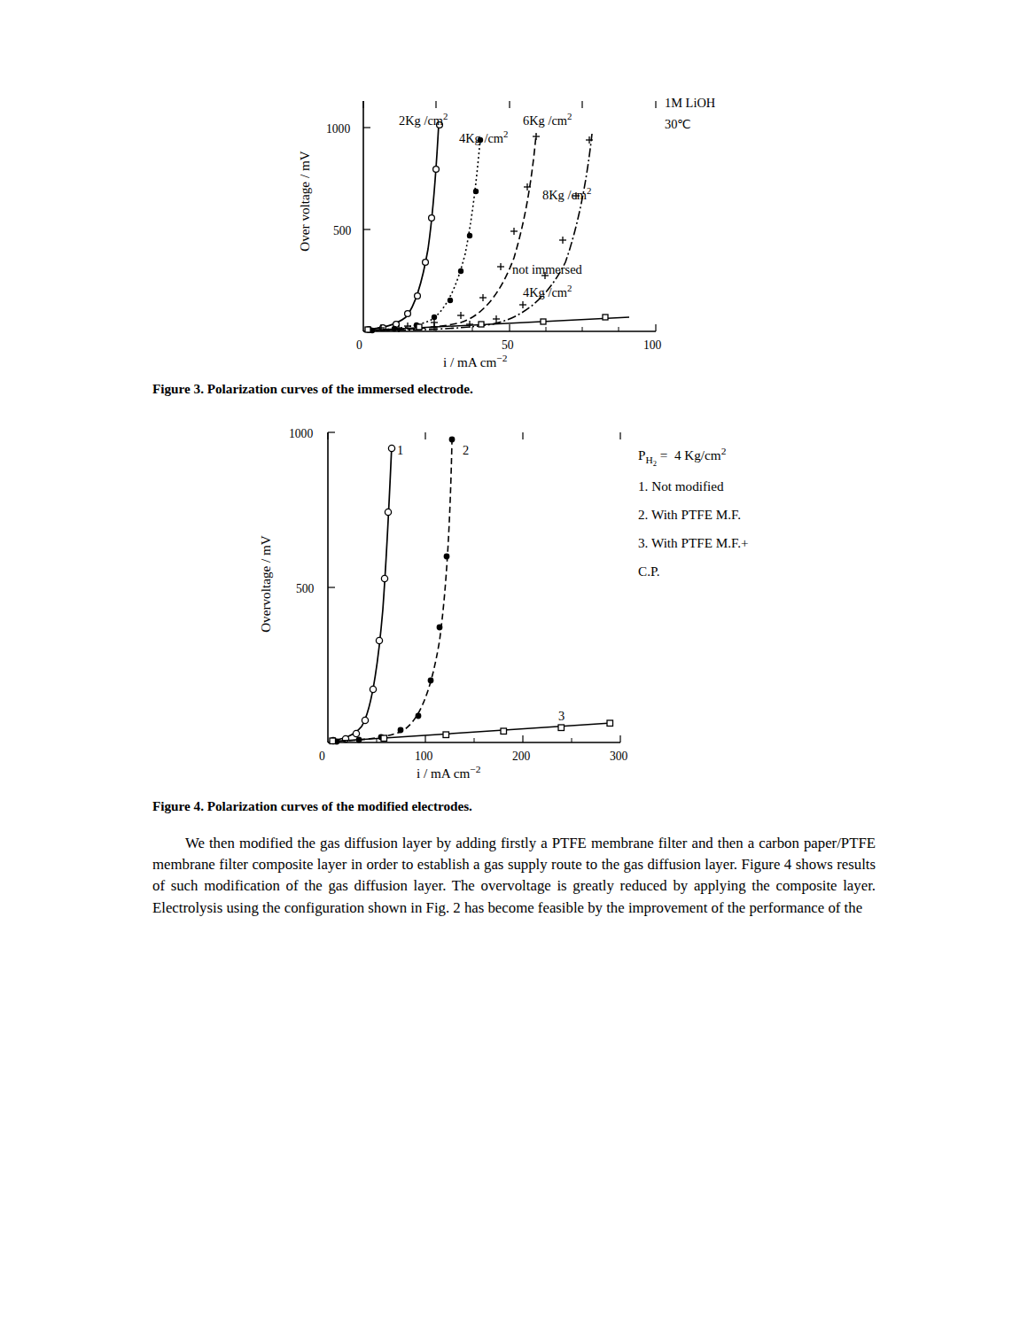Over voltage / mV 1000 500 0 50 100 i / mA cm−2 2Kg /cm2 4Kg /cm2 6Kg /cm2 8Kg /cm2 not immersed 4Kg /cm2 1M LiOH 30℃
Figure 3. Polarization curves of the immersed electrode.
Overvoltage / mV 1000 500 0 100 200 300 i / mA cm−2 1 2 3
PH2 = 4 Kg/cm2
1. Not modified
2. With PTFE M.F.
3. With PTFE M.F.+ C.P.
Figure 4. Polarization curves of the modified electrodes.
We then modified the gas diffusion layer by adding firstly a PTFE membrane filter and then a carbon paper/PTFE membrane filter composite layer in order to establish a gas supply route to the gas diffusion layer. Figure 4 shows results of such modification of the gas diffusion layer. The overvoltage is greatly reduced by applying the composite layer. Electrolysis using the configuration shown in Fig. 2 has become feasible by the improvement of the performance of the